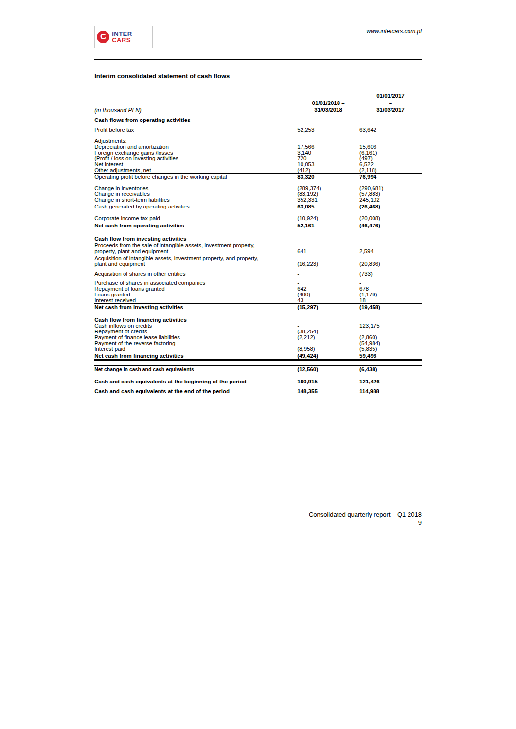C
INTER
CARS
www.intercars.com.pl
Interim consolidated statement of cash flows
| (in thousand PLN) | 01/01/2018 – 31/03/2018 | 01/01/2017 – 31/03/2017 |
| --- | --- | --- |
| Cash flows from operating activities | | |
| Profit before tax | 52,253 | 63,642 |
| Adjustments: | | |
| Depreciation and amortization | 17,566 | 15,606 |
| Foreign exchange gains /losses | 3,140 | (6,161) |
| (Profit / loss on investing activities | 720 | (497) |
| Net interest | 10,053 | 6,522 |
| Other adjustments, net | (412) | (2,118) |
| Operating profit before changes in the working capital | 83,320 | 76,994 |
| Change in inventories | (289,374) | (290,681) |
| Change in receivables | (83,192) | (57,883) |
| Change in short-term liabilities | 352,331 | 245,102 |
| Cash generated by operating activities | 63,085 | (26,468) |
| Corporate income tax paid | (10,924) | (20,008) |
| Net cash from operating activities | 52,161 | (46,476) |
| Cash flow from investing activities | | |
| Proceeds from the sale of intangible assets, investment property, property, plant and equipment | 641 | 2,594 |
| Acquisition of intangible assets, investment property, and property, plant and equipment | (16,223) | (20,836) |
| Acquisition of shares in other entities | - | (733) |
| Purchase of shares in associated companies | - | - |
| Repayment of loans granted | 642 | 678 |
| Loans granted | (400) | (1,179) |
| Interest received | 43 | 18 |
| Net cash from investing activities | (15,297) | (19,458) |
| Cash flow from financing activities | | |
| Cash inflows on credits | - | 123,175 |
| Repayment of credits | (38,254) | - |
| Payment of finance lease liabilities | (2,212) | (2,860) |
| Payment of the reverse factoring | - | (54,984) |
| Interest paid | (8,958) | (5,835) |
| Net cash from financing activities | (49,424) | 59,496 |
| Net change in cash and cash equivalents | (12,560) | (6,438) |
| Cash and cash equivalents at the beginning of the period | 160,915 | 121,426 |
| Cash and cash equivalents at the end of the period | 148,355 | 114,988 |
Consolidated quarterly report – Q1 2018
9